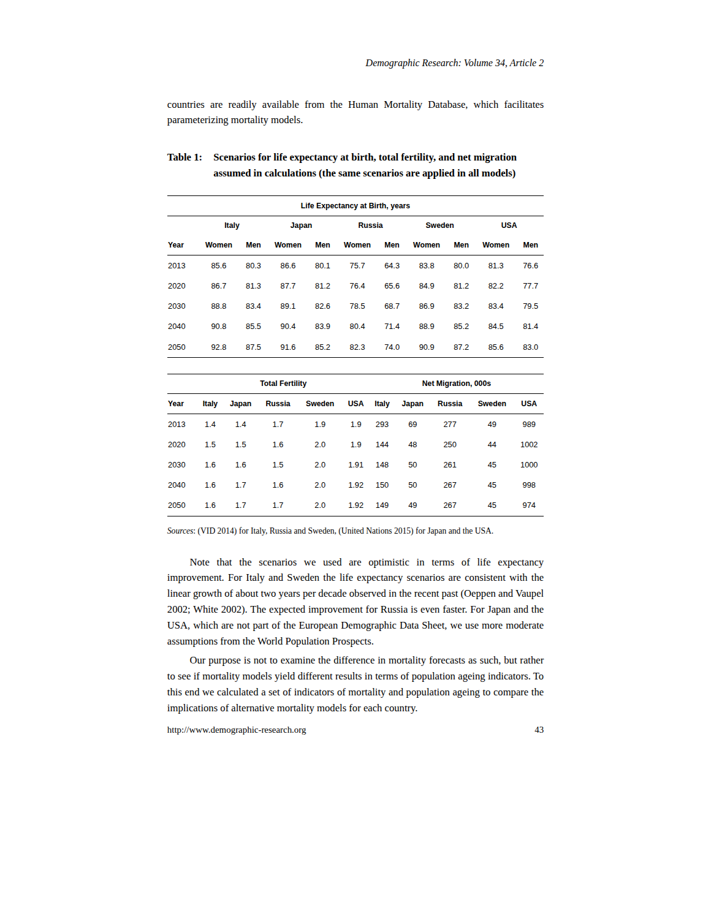Demographic Research: Volume 34, Article 2
countries are readily available from the Human Mortality Database, which facilitates parameterizing mortality models.
Table 1:
Scenarios for life expectancy at birth, total fertility, and net migration assumed in calculations (the same scenarios are applied in all models)
| Life Expectancy at Birth, years |
| | Italy | Japan | Russia | Sweden | USA |
| Year | Women | Men | Women | Men | Women | Men | Women | Men | Women | Men |
| 2013 | 85.6 | 80.3 | 86.6 | 80.1 | 75.7 | 64.3 | 83.8 | 80.0 | 81.3 | 76.6 |
| 2020 | 86.7 | 81.3 | 87.7 | 81.2 | 76.4 | 65.6 | 84.9 | 81.2 | 82.2 | 77.7 |
| 2030 | 88.8 | 83.4 | 89.1 | 82.6 | 78.5 | 68.7 | 86.9 | 83.2 | 83.4 | 79.5 |
| 2040 | 90.8 | 85.5 | 90.4 | 83.9 | 80.4 | 71.4 | 88.9 | 85.2 | 84.5 | 81.4 |
| 2050 | 92.8 | 87.5 | 91.6 | 85.2 | 82.3 | 74.0 | 90.9 | 87.2 | 85.6 | 83.0 |
| | Total Fertility | Net Migration, 000s |
| Year | Italy | Japan | Russia | Sweden | USA | Italy | Japan | Russia | Sweden | USA |
| 2013 | 1.4 | 1.4 | 1.7 | 1.9 | 1.9 | 293 | 69 | 277 | 49 | 989 |
| 2020 | 1.5 | 1.5 | 1.6 | 2.0 | 1.9 | 144 | 48 | 250 | 44 | 1002 |
| 2030 | 1.6 | 1.6 | 1.5 | 2.0 | 1.91 | 148 | 50 | 261 | 45 | 1000 |
| 2040 | 1.6 | 1.7 | 1.6 | 2.0 | 1.92 | 150 | 50 | 267 | 45 | 998 |
| 2050 | 1.6 | 1.7 | 1.7 | 2.0 | 1.92 | 149 | 49 | 267 | 45 | 974 |
Sources: (VID 2014) for Italy, Russia and Sweden, (United Nations 2015) for Japan and the USA.
Note that the scenarios we used are optimistic in terms of life expectancy improvement. For Italy and Sweden the life expectancy scenarios are consistent with the linear growth of about two years per decade observed in the recent past (Oeppen and Vaupel 2002; White 2002). The expected improvement for Russia is even faster. For Japan and the USA, which are not part of the European Demographic Data Sheet, we use more moderate assumptions from the World Population Prospects.
Our purpose is not to examine the difference in mortality forecasts as such, but rather to see if mortality models yield different results in terms of population ageing indicators. To this end we calculated a set of indicators of mortality and population ageing to compare the implications of alternative mortality models for each country.
http://www.demographic-research.org 43